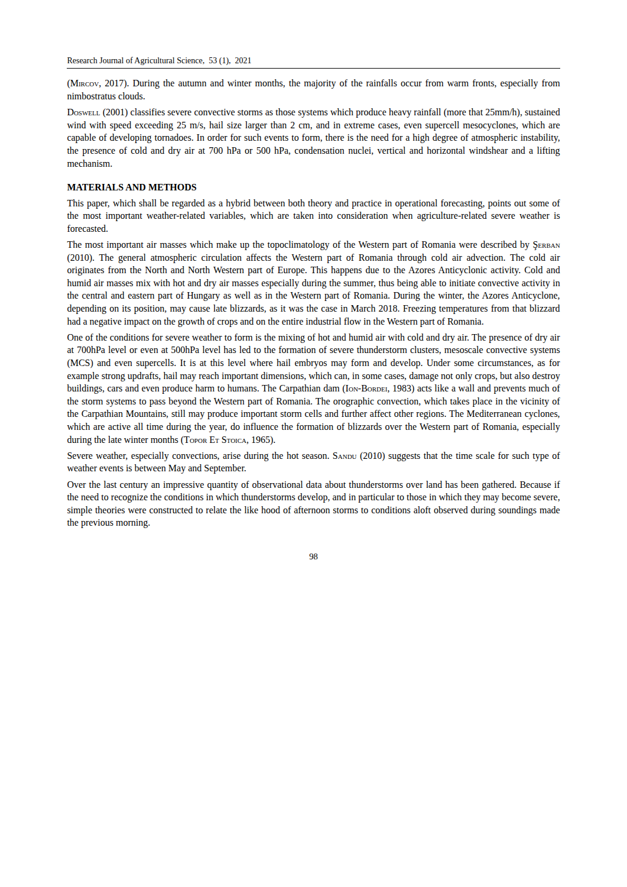Research Journal of Agricultural Science, 53 (1), 2021
(Mircov, 2017). During the autumn and winter months, the majority of the rainfalls occur from warm fronts, especially from nimbostratus clouds.
Doswell (2001) classifies severe convective storms as those systems which produce heavy rainfall (more that 25mm/h), sustained wind with speed exceeding 25 m/s, hail size larger than 2 cm, and in extreme cases, even supercell mesocyclones, which are capable of developing tornadoes. In order for such events to form, there is the need for a high degree of atmospheric instability, the presence of cold and dry air at 700 hPa or 500 hPa, condensation nuclei, vertical and horizontal windshear and a lifting mechanism.
Materials and Methods
This paper, which shall be regarded as a hybrid between both theory and practice in operational forecasting, points out some of the most important weather-related variables, which are taken into consideration when agriculture-related severe weather is forecasted.
The most important air masses which make up the topoclimatology of the Western part of Romania were described by Şerban (2010). The general atmospheric circulation affects the Western part of Romania through cold air advection. The cold air originates from the North and North Western part of Europe. This happens due to the Azores Anticyclonic activity. Cold and humid air masses mix with hot and dry air masses especially during the summer, thus being able to initiate convective activity in the central and eastern part of Hungary as well as in the Western part of Romania. During the winter, the Azores Anticyclone, depending on its position, may cause late blizzards, as it was the case in March 2018. Freezing temperatures from that blizzard had a negative impact on the growth of crops and on the entire industrial flow in the Western part of Romania.
One of the conditions for severe weather to form is the mixing of hot and humid air with cold and dry air. The presence of dry air at 700hPa level or even at 500hPa level has led to the formation of severe thunderstorm clusters, mesoscale convective systems (MCS) and even supercells. It is at this level where hail embryos may form and develop. Under some circumstances, as for example strong updrafts, hail may reach important dimensions, which can, in some cases, damage not only crops, but also destroy buildings, cars and even produce harm to humans. The Carpathian dam (Ion-Bordei, 1983) acts like a wall and prevents much of the storm systems to pass beyond the Western part of Romania. The orographic convection, which takes place in the vicinity of the Carpathian Mountains, still may produce important storm cells and further affect other regions. The Mediterranean cyclones, which are active all time during the year, do influence the formation of blizzards over the Western part of Romania, especially during the late winter months (Topor Et Stoica, 1965).
Severe weather, especially convections, arise during the hot season. Sandu (2010) suggests that the time scale for such type of weather events is between May and September.
Over the last century an impressive quantity of observational data about thunderstorms over land has been gathered. Because if the need to recognize the conditions in which thunderstorms develop, and in particular to those in which they may become severe, simple theories were constructed to relate the like hood of afternoon storms to conditions aloft observed during soundings made the previous morning.
98